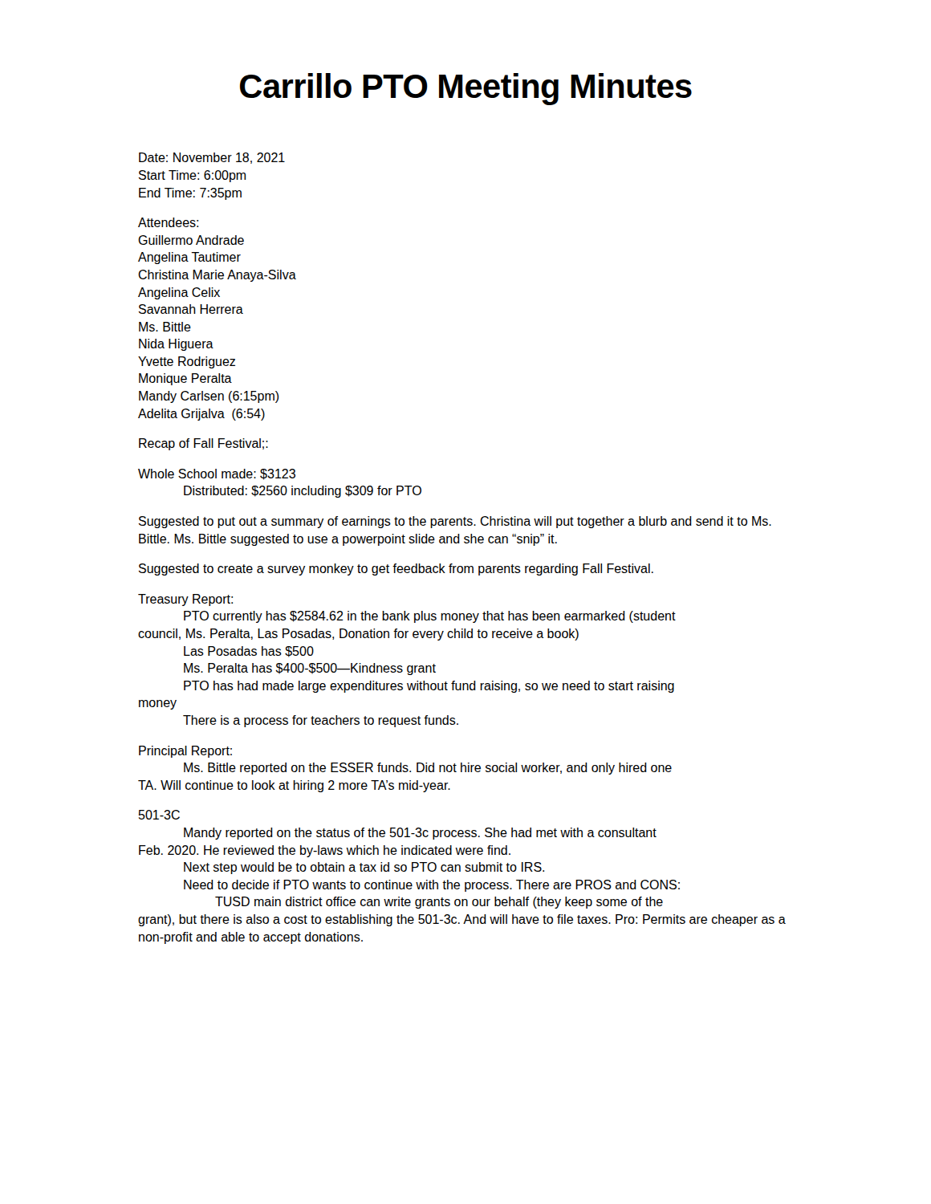Carrillo PTO Meeting Minutes
Date: November 18, 2021
Start Time: 6:00pm
End Time: 7:35pm
Attendees:
Guillermo Andrade
Angelina Tautimer
Christina Marie Anaya-Silva
Angelina Celix
Savannah Herrera
Ms. Bittle
Nida Higuera
Yvette Rodriguez
Monique Peralta
Mandy Carlsen (6:15pm)
Adelita Grijalva (6:54)
Recap of Fall Festival;:
Whole School made: $3123
Distributed: $2560 including $309 for PTO
Suggested to put out a summary of earnings to the parents. Christina will put together a blurb and send it to Ms. Bittle. Ms. Bittle suggested to use a powerpoint slide and she can “snip” it.
Suggested to create a survey monkey to get feedback from parents regarding Fall Festival.
Treasury Report:
PTO currently has $2584.62 in the bank plus money that has been earmarked (student
council, Ms. Peralta, Las Posadas, Donation for every child to receive a book)
Las Posadas has $500
Ms. Peralta has $400-$500—Kindness grant
PTO has had made large expenditures without fund raising, so we need to start raising
money
There is a process for teachers to request funds.
Principal Report:
Ms. Bittle reported on the ESSER funds. Did not hire social worker, and only hired one
TA. Will continue to look at hiring 2 more TA’s mid-year.
501-3C
Mandy reported on the status of the 501-3c process. She had met with a consultant
Feb. 2020. He reviewed the by-laws which he indicated were find.
Next step would be to obtain a tax id so PTO can submit to IRS.
Need to decide if PTO wants to continue with the process. There are PROS and CONS:
TUSD main district office can write grants on our behalf (they keep some of the
grant), but there is also a cost to establishing the 501-3c. And will have to file taxes. Pro: Permits are cheaper as a non-profit and able to accept donations.